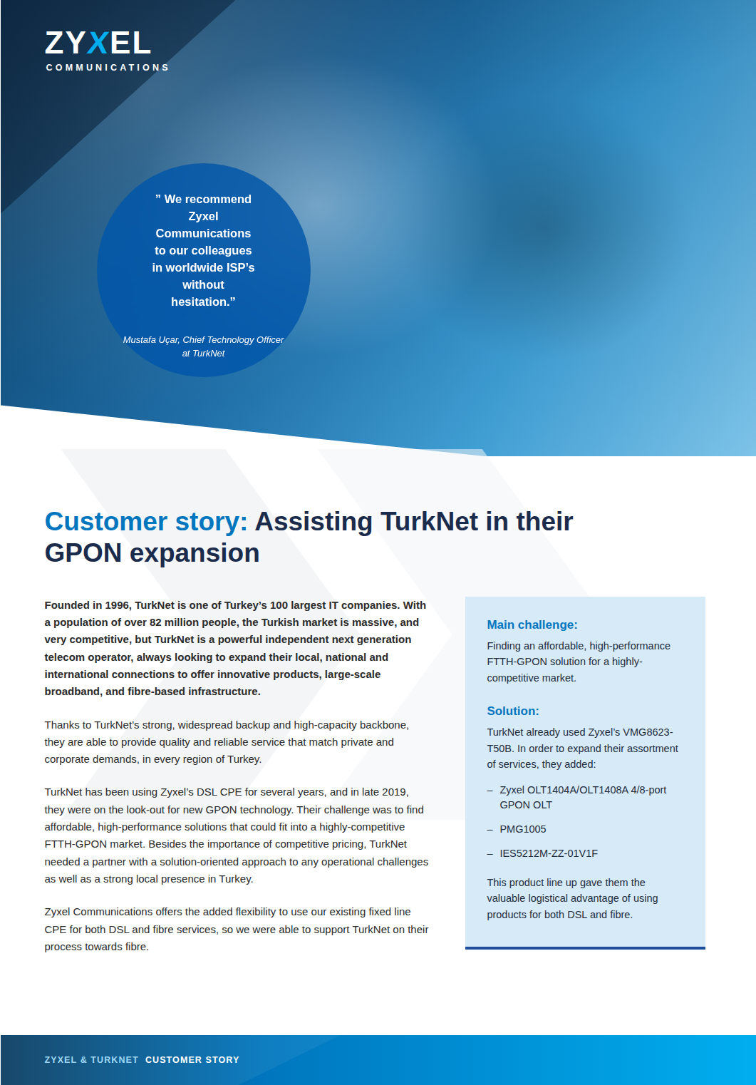ZYXEL
COMMUNICATIONS
” We recommend Zyxel Communications to our colleagues in worldwide ISP’s without hesitation.”
Mustafa Uçar, Chief Technology Officer at TurkNet
Customer story: Assisting TurkNet in their GPON expansion
Founded in 1996, TurkNet is one of Turkey’s 100 largest IT companies. With a population of over 82 million people, the Turkish market is massive, and very competitive, but TurkNet is a powerful independent next generation telecom operator, always looking to expand their local, national and international connections to offer innovative products, large-scale broadband, and fibre-based infrastructure.
Thanks to TurkNet’s strong, widespread backup and high-capacity backbone, they are able to provide quality and reliable service that match private and corporate demands, in every region of Turkey.
TurkNet has been using Zyxel’s DSL CPE for several years, and in late 2019, they were on the look-out for new GPON technology. Their challenge was to find affordable, high-performance solutions that could fit into a highly-competitive FTTH-GPON market. Besides the importance of competitive pricing, TurkNet needed a partner with a solution-oriented approach to any operational challenges as well as a strong local presence in Turkey.
Zyxel Communications offers the added flexibility to use our existing fixed line CPE for both DSL and fibre services, so we were able to support TurkNet on their process towards fibre.
Main challenge:
Finding an affordable, high-performance FTTH-GPON solution for a highly-competitive market.
Solution:
TurkNet already used Zyxel’s VMG8623-T50B. In order to expand their assortment of services, they added:
Zyxel OLT1404A/OLT1408A 4/8-port GPON OLT
PMG1005
IES5212M-ZZ-01V1F
This product line up gave them the valuable logistical advantage of using products for both DSL and fibre.
ZYXEL & TURKNET CUSTOMER STORY